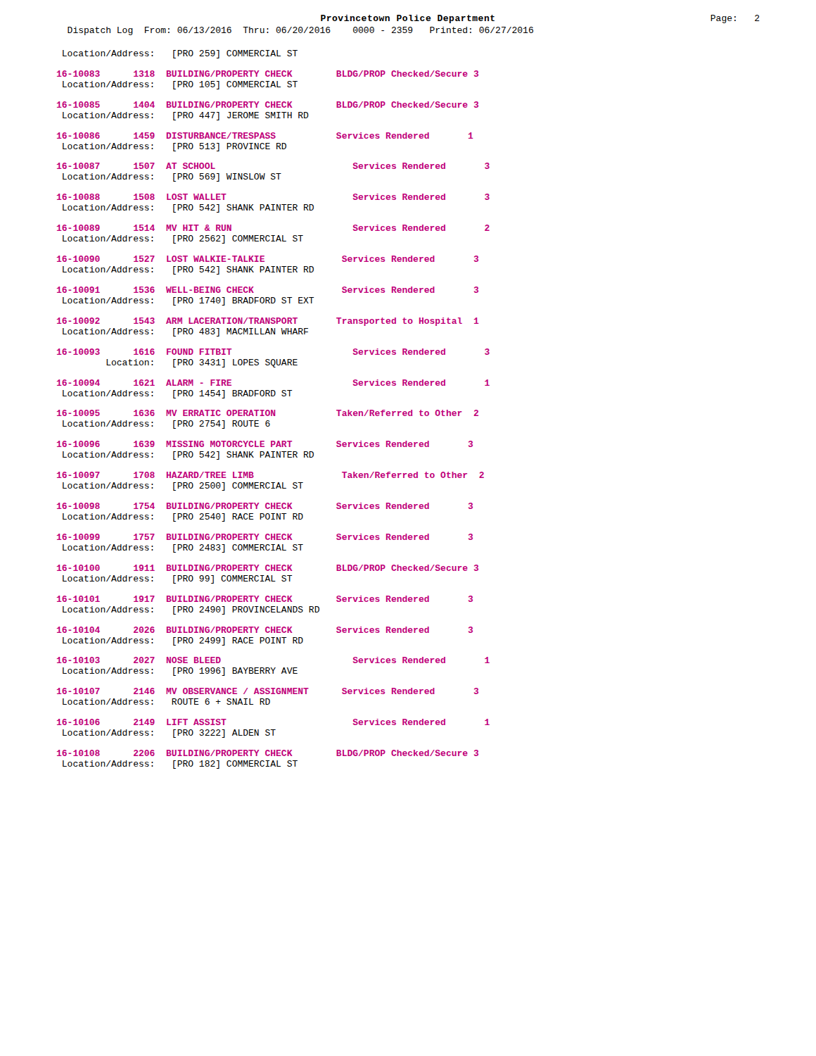Provincetown Police Department
Page: 2
Dispatch Log From: 06/13/2016 Thru: 06/20/2016 0000 - 2359 Printed: 06/27/2016
Location/Address: [PRO 259] COMMERCIAL ST
16-10083 1318 BUILDING/PROPERTY CHECK BLDG/PROP Checked/Secure 3
Location/Address: [PRO 105] COMMERCIAL ST
16-10085 1404 BUILDING/PROPERTY CHECK BLDG/PROP Checked/Secure 3
Location/Address: [PRO 447] JEROME SMITH RD
16-10086 1459 DISTURBANCE/TRESPASS Services Rendered 1
Location/Address: [PRO 513] PROVINCE RD
16-10087 1507 AT SCHOOL Services Rendered 3
Location/Address: [PRO 569] WINSLOW ST
16-10088 1508 LOST WALLET Services Rendered 3
Location/Address: [PRO 542] SHANK PAINTER RD
16-10089 1514 MV HIT & RUN Services Rendered 2
Location/Address: [PRO 2562] COMMERCIAL ST
16-10090 1527 LOST WALKIE-TALKIE Services Rendered 3
Location/Address: [PRO 542] SHANK PAINTER RD
16-10091 1536 WELL-BEING CHECK Services Rendered 3
Location/Address: [PRO 1740] BRADFORD ST EXT
16-10092 1543 ARM LACERATION/TRANSPORT Transported to Hospital 1
Location/Address: [PRO 483] MACMILLAN WHARF
16-10093 1616 FOUND FITBIT Services Rendered 3
Location: [PRO 3431] LOPES SQUARE
16-10094 1621 ALARM - FIRE Services Rendered 1
Location/Address: [PRO 1454] BRADFORD ST
16-10095 1636 MV ERRATIC OPERATION Taken/Referred to Other 2
Location/Address: [PRO 2754] ROUTE 6
16-10096 1639 MISSING MOTORCYCLE PART Services Rendered 3
Location/Address: [PRO 542] SHANK PAINTER RD
16-10097 1708 HAZARD/TREE LIMB Taken/Referred to Other 2
Location/Address: [PRO 2500] COMMERCIAL ST
16-10098 1754 BUILDING/PROPERTY CHECK Services Rendered 3
Location/Address: [PRO 2540] RACE POINT RD
16-10099 1757 BUILDING/PROPERTY CHECK Services Rendered 3
Location/Address: [PRO 2483] COMMERCIAL ST
16-10100 1911 BUILDING/PROPERTY CHECK BLDG/PROP Checked/Secure 3
Location/Address: [PRO 99] COMMERCIAL ST
16-10101 1917 BUILDING/PROPERTY CHECK Services Rendered 3
Location/Address: [PRO 2490] PROVINCELANDS RD
16-10104 2026 BUILDING/PROPERTY CHECK Services Rendered 3
Location/Address: [PRO 2499] RACE POINT RD
16-10103 2027 NOSE BLEED Services Rendered 1
Location/Address: [PRO 1996] BAYBERRY AVE
16-10107 2146 MV OBSERVANCE / ASSIGNMENT Services Rendered 3
Location/Address: ROUTE 6 + SNAIL RD
16-10106 2149 LIFT ASSIST Services Rendered 1
Location/Address: [PRO 3222] ALDEN ST
16-10108 2206 BUILDING/PROPERTY CHECK BLDG/PROP Checked/Secure 3
Location/Address: [PRO 182] COMMERCIAL ST